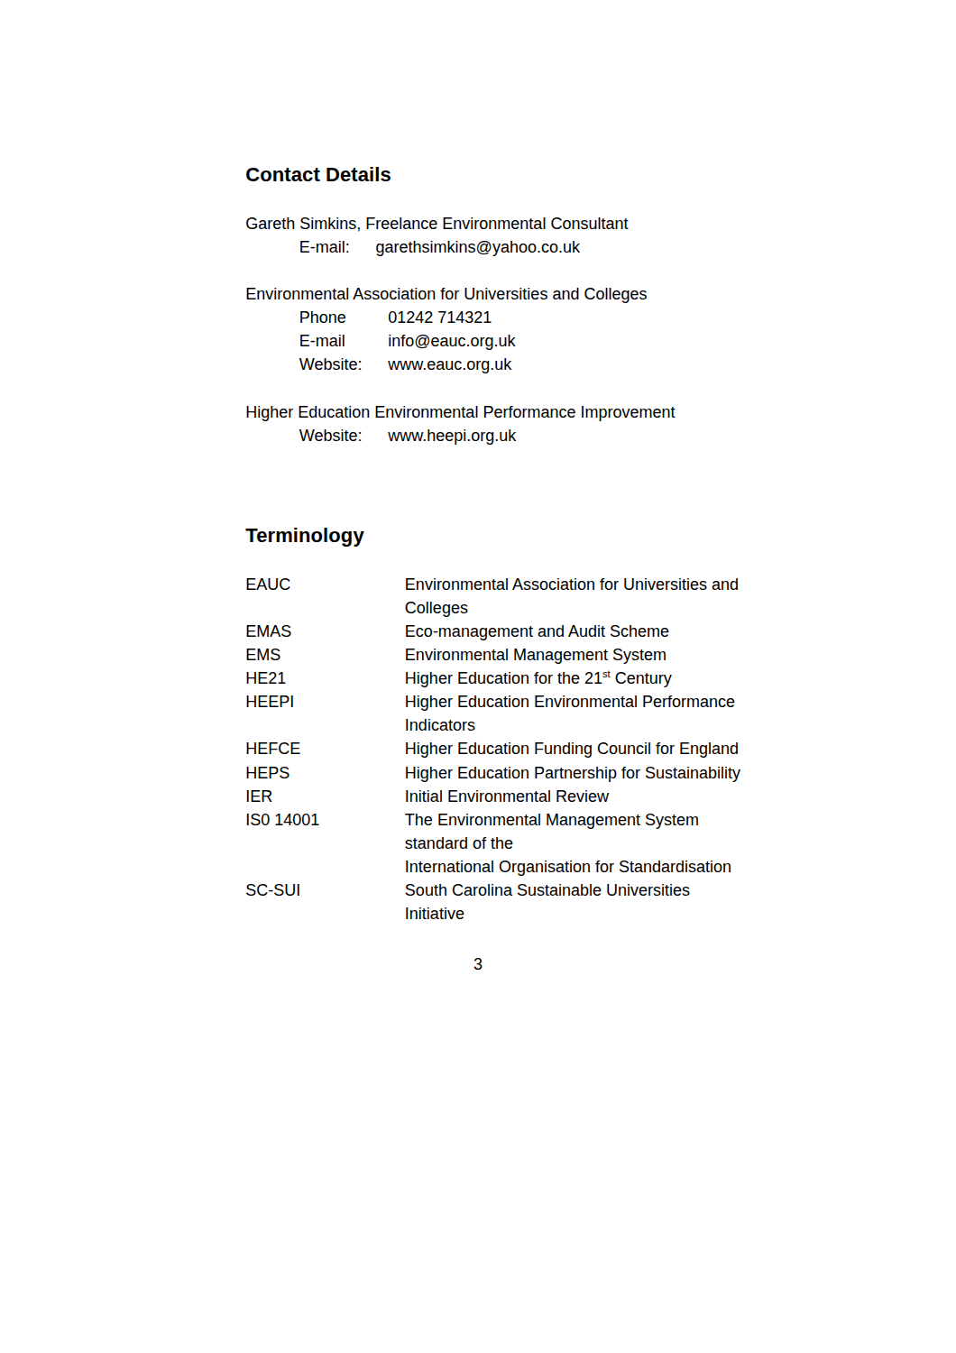Contact Details
Gareth Simkins, Freelance Environmental Consultant
| E-mail: | garethsimkins@yahoo.co.uk |
Environmental Association for Universities and Colleges
| Phone | 01242 714321 |
| E-mail | info@eauc.org.uk |
| Website: | www.eauc.org.uk |
Higher Education Environmental Performance Improvement
| Website: | www.heepi.org.uk |
Terminology
| EAUC | Environmental Association for Universities and Colleges |
| EMAS | Eco-management and Audit Scheme |
| EMS | Environmental Management System |
| HE21 | Higher Education for the 21 st Century |
| HEEPI | Higher Education Environmental Performance Indicators |
| HEFCE | Higher Education Funding Council for England |
| HEPS | Higher Education Partnership for Sustainability |
| IER | Initial Environmental Review |
| IS0 14001 | The Environmental Management System standard of the International Organisation for Standardisation |
| SC-SUI | South Carolina Sustainable Universities Initiative |
3